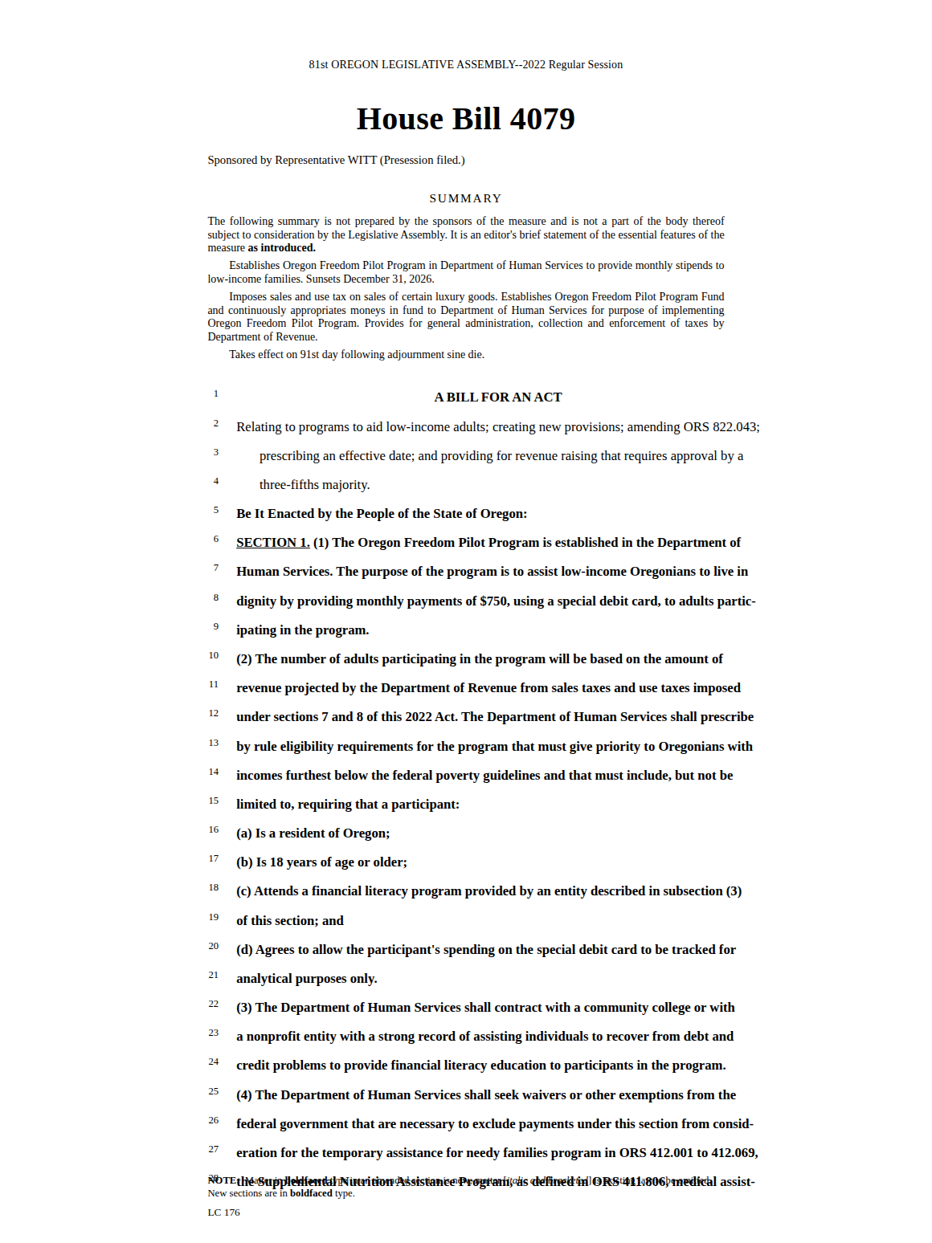81st OREGON LEGISLATIVE ASSEMBLY--2022 Regular Session
House Bill 4079
Sponsored by Representative WITT (Presession filed.)
SUMMARY
The following summary is not prepared by the sponsors of the measure and is not a part of the body thereof subject to consideration by the Legislative Assembly. It is an editor's brief statement of the essential features of the measure as introduced.
Establishes Oregon Freedom Pilot Program in Department of Human Services to provide monthly stipends to low-income families. Sunsets December 31, 2026.
Imposes sales and use tax on sales of certain luxury goods. Establishes Oregon Freedom Pilot Program Fund and continuously appropriates moneys in fund to Department of Human Services for purpose of implementing Oregon Freedom Pilot Program. Provides for general administration, collection and enforcement of taxes by Department of Revenue.
Takes effect on 91st day following adjournment sine die.
| 1 | A BILL FOR AN ACT |
| 2 | Relating to programs to aid low-income adults; creating new provisions; amending ORS 822.043; |
| 3 | prescribing an effective date; and providing for revenue raising that requires approval by a |
| 4 | three-fifths majority. |
| 5 | Be It Enacted by the People of the State of Oregon: |
| 6 | SECTION 1. (1) The Oregon Freedom Pilot Program is established in the Department of |
| 7 | Human Services. The purpose of the program is to assist low-income Oregonians to live in |
| 8 | dignity by providing monthly payments of $750, using a special debit card, to adults partic- |
| 9 | ipating in the program. |
| 10 | (2) The number of adults participating in the program will be based on the amount of |
| 11 | revenue projected by the Department of Revenue from sales taxes and use taxes imposed |
| 12 | under sections 7 and 8 of this 2022 Act. The Department of Human Services shall prescribe |
| 13 | by rule eligibility requirements for the program that must give priority to Oregonians with |
| 14 | incomes furthest below the federal poverty guidelines and that must include, but not be |
| 15 | limited to, requiring that a participant: |
| 16 | (a) Is a resident of Oregon; |
| 17 | (b) Is 18 years of age or older; |
| 18 | (c) Attends a financial literacy program provided by an entity described in subsection (3) |
| 19 | of this section; and |
| 20 | (d) Agrees to allow the participant's spending on the special debit card to be tracked for |
| 21 | analytical purposes only. |
| 22 | (3) The Department of Human Services shall contract with a community college or with |
| 23 | a nonprofit entity with a strong record of assisting individuals to recover from debt and |
| 24 | credit problems to provide financial literacy education to participants in the program. |
| 25 | (4) The Department of Human Services shall seek waivers or other exemptions from the |
| 26 | federal government that are necessary to exclude payments under this section from consid- |
| 27 | eration for the temporary assistance for needy families program in ORS 412.001 to 412.069, |
| 28 | the Supplemental Nutrition Assistance Program, as defined in ORS 411.806, medical assist- |
NOTE: Matter in boldfaced type in an amended section is new; matter [italic and bracketed] is existing law to be omitted.
New sections are in boldfaced type.
LC 176